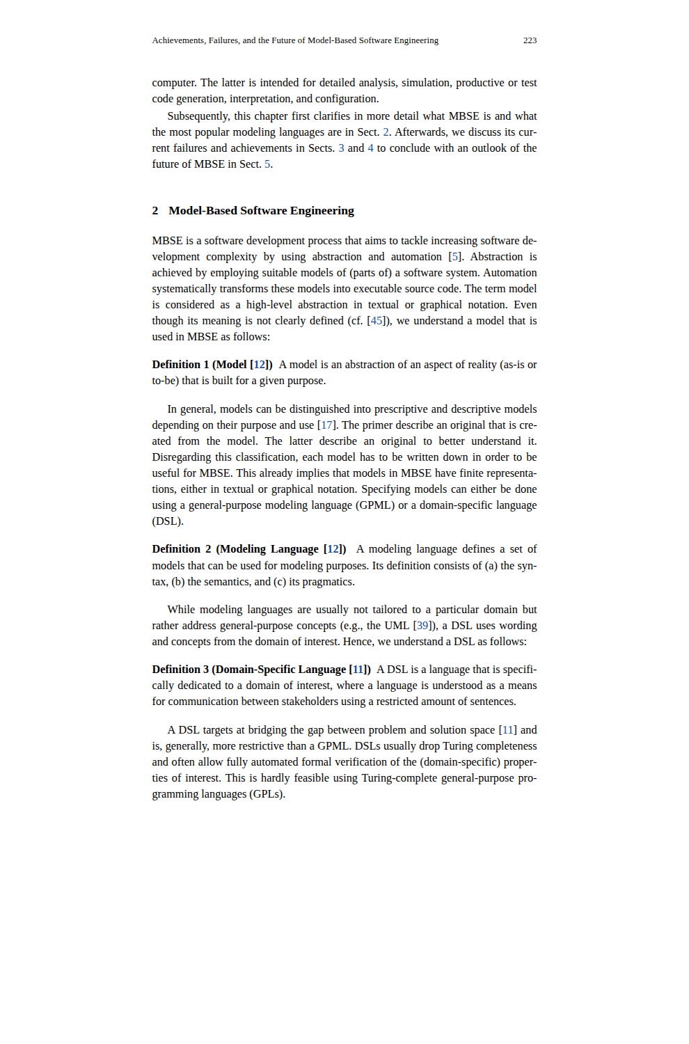Achievements, Failures, and the Future of Model-Based Software Engineering 223
computer. The latter is intended for detailed analysis, simulation, productive or test code generation, interpretation, and configuration.
Subsequently, this chapter first clarifies in more detail what MBSE is and what the most popular modeling languages are in Sect. 2. Afterwards, we discuss its current failures and achievements in Sects. 3 and 4 to conclude with an outlook of the future of MBSE in Sect. 5.
2 Model-Based Software Engineering
MBSE is a software development process that aims to tackle increasing software development complexity by using abstraction and automation [5]. Abstraction is achieved by employing suitable models of (parts of) a software system. Automation systematically transforms these models into executable source code. The term model is considered as a high-level abstraction in textual or graphical notation. Even though its meaning is not clearly defined (cf. [45]), we understand a model that is used in MBSE as follows:
Definition 1 (Model [12]) A model is an abstraction of an aspect of reality (as-is or to-be) that is built for a given purpose.
In general, models can be distinguished into prescriptive and descriptive models depending on their purpose and use [17]. The primer describe an original that is created from the model. The latter describe an original to better understand it. Disregarding this classification, each model has to be written down in order to be useful for MBSE. This already implies that models in MBSE have finite representations, either in textual or graphical notation. Specifying models can either be done using a general-purpose modeling language (GPML) or a domain-specific language (DSL).
Definition 2 (Modeling Language [12]) A modeling language defines a set of models that can be used for modeling purposes. Its definition consists of (a) the syntax, (b) the semantics, and (c) its pragmatics.
While modeling languages are usually not tailored to a particular domain but rather address general-purpose concepts (e.g., the UML [39]), a DSL uses wording and concepts from the domain of interest. Hence, we understand a DSL as follows:
Definition 3 (Domain-Specific Language [11]) A DSL is a language that is specifically dedicated to a domain of interest, where a language is understood as a means for communication between stakeholders using a restricted amount of sentences.
A DSL targets at bridging the gap between problem and solution space [11] and is, generally, more restrictive than a GPML. DSLs usually drop Turing completeness and often allow fully automated formal verification of the (domain-specific) properties of interest. This is hardly feasible using Turing-complete general-purpose programming languages (GPLs).